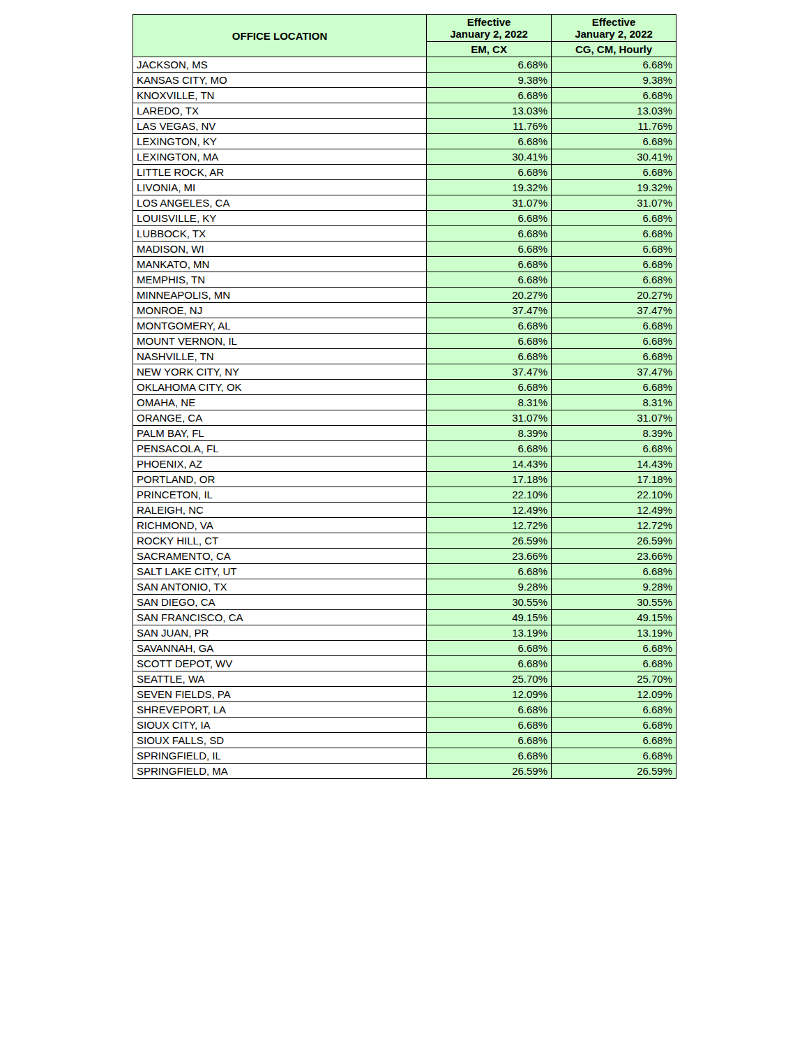| OFFICE LOCATION | Effective January 2, 2022 | Effective January 2, 2022 |
| --- | --- | --- |
| EM, CX | CG, CM, Hourly |
| JACKSON, MS | 6.68% | 6.68% |
| KANSAS CITY, MO | 9.38% | 9.38% |
| KNOXVILLE, TN | 6.68% | 6.68% |
| LAREDO, TX | 13.03% | 13.03% |
| LAS VEGAS, NV | 11.76% | 11.76% |
| LEXINGTON, KY | 6.68% | 6.68% |
| LEXINGTON, MA | 30.41% | 30.41% |
| LITTLE ROCK, AR | 6.68% | 6.68% |
| LIVONIA, MI | 19.32% | 19.32% |
| LOS ANGELES, CA | 31.07% | 31.07% |
| LOUISVILLE, KY | 6.68% | 6.68% |
| LUBBOCK, TX | 6.68% | 6.68% |
| MADISON, WI | 6.68% | 6.68% |
| MANKATO, MN | 6.68% | 6.68% |
| MEMPHIS, TN | 6.68% | 6.68% |
| MINNEAPOLIS, MN | 20.27% | 20.27% |
| MONROE, NJ | 37.47% | 37.47% |
| MONTGOMERY, AL | 6.68% | 6.68% |
| MOUNT VERNON, IL | 6.68% | 6.68% |
| NASHVILLE, TN | 6.68% | 6.68% |
| NEW YORK CITY, NY | 37.47% | 37.47% |
| OKLAHOMA CITY, OK | 6.68% | 6.68% |
| OMAHA, NE | 8.31% | 8.31% |
| ORANGE, CA | 31.07% | 31.07% |
| PALM BAY, FL | 8.39% | 8.39% |
| PENSACOLA, FL | 6.68% | 6.68% |
| PHOENIX, AZ | 14.43% | 14.43% |
| PORTLAND, OR | 17.18% | 17.18% |
| PRINCETON, IL | 22.10% | 22.10% |
| RALEIGH, NC | 12.49% | 12.49% |
| RICHMOND, VA | 12.72% | 12.72% |
| ROCKY HILL, CT | 26.59% | 26.59% |
| SACRAMENTO, CA | 23.66% | 23.66% |
| SALT LAKE CITY, UT | 6.68% | 6.68% |
| SAN ANTONIO, TX | 9.28% | 9.28% |
| SAN DIEGO, CA | 30.55% | 30.55% |
| SAN FRANCISCO, CA | 49.15% | 49.15% |
| SAN JUAN, PR | 13.19% | 13.19% |
| SAVANNAH, GA | 6.68% | 6.68% |
| SCOTT DEPOT, WV | 6.68% | 6.68% |
| SEATTLE, WA | 25.70% | 25.70% |
| SEVEN FIELDS, PA | 12.09% | 12.09% |
| SHREVEPORT, LA | 6.68% | 6.68% |
| SIOUX CITY, IA | 6.68% | 6.68% |
| SIOUX FALLS, SD | 6.68% | 6.68% |
| SPRINGFIELD, IL | 6.68% | 6.68% |
| SPRINGFIELD, MA | 26.59% | 26.59% |